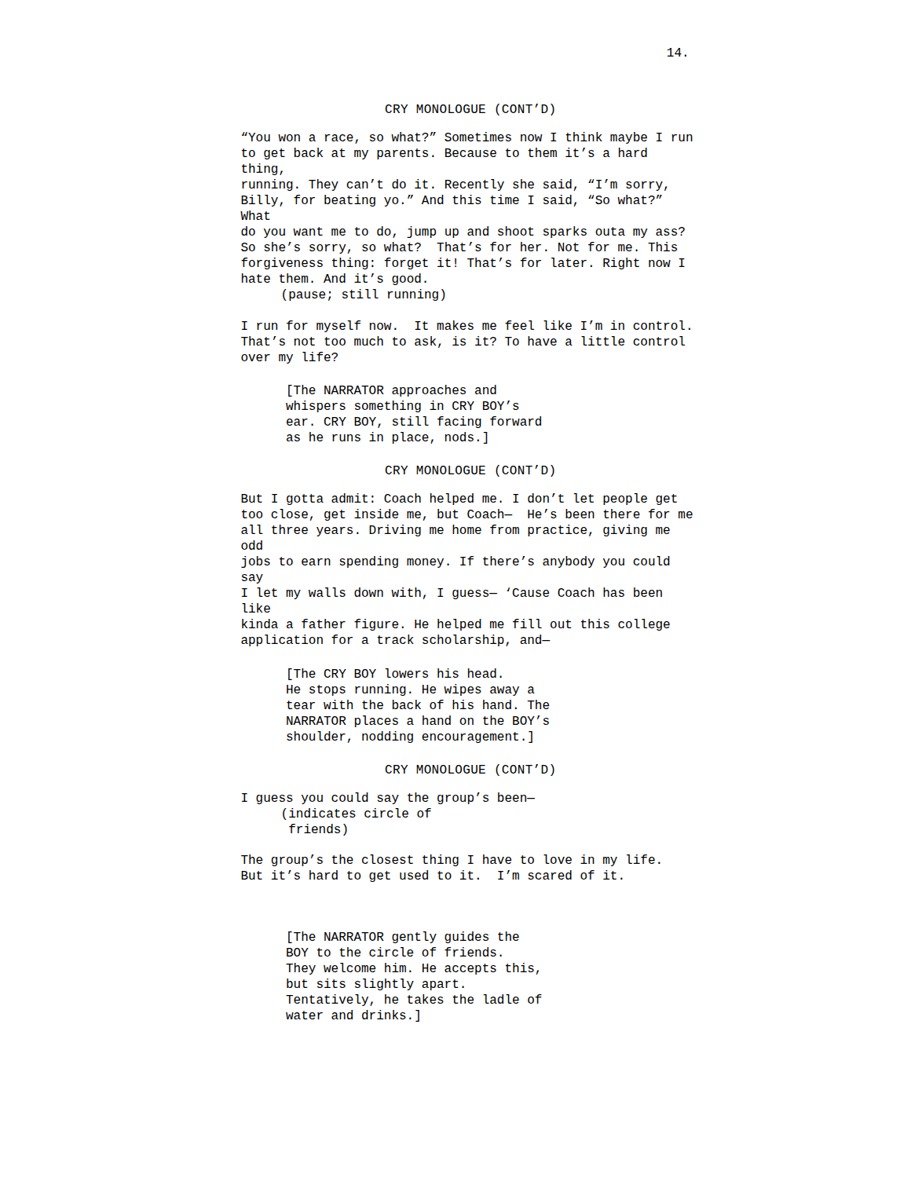14.
CRY MONOLOGUE (CONT’D)
“You won a race, so what?” Sometimes now I think maybe I run to get back at my parents. Because to them it’s a hard thing, running. They can’t do it. Recently she said, “I’m sorry, Billy, for beating yo.” And this time I said, “So what?” What do you want me to do, jump up and shoot sparks outa my ass? So she’s sorry, so what? That’s for her. Not for me. This forgiveness thing: forget it! That’s for later. Right now I hate them. And it’s good.
(pause; still running)
I run for myself now. It makes me feel like I’m in control. That’s not too much to ask, is it? To have a little control over my life?
[The NARRATOR approaches and whispers something in CRY BOY’s ear. CRY BOY, still facing forward as he runs in place, nods.]
CRY MONOLOGUE (CONT’D)
But I gotta admit: Coach helped me. I don’t let people get too close, get inside me, but Coach— He’s been there for me all three years. Driving me home from practice, giving me odd jobs to earn spending money. If there’s anybody you could say I let my walls down with, I guess— ‘Cause Coach has been like kinda a father figure. He helped me fill out this college application for a track scholarship, and—
[The CRY BOY lowers his head. He stops running. He wipes away a tear with the back of his hand. The NARRATOR places a hand on the BOY’s shoulder, nodding encouragement.]
CRY MONOLOGUE (CONT’D)
I guess you could say the group’s been—
(indicates circle of friends)
The group’s the closest thing I have to love in my life. But it’s hard to get used to it. I’m scared of it.
[The NARRATOR gently guides the BOY to the circle of friends. They welcome him. He accepts this, but sits slightly apart. Tentatively, he takes the ladle of water and drinks.]